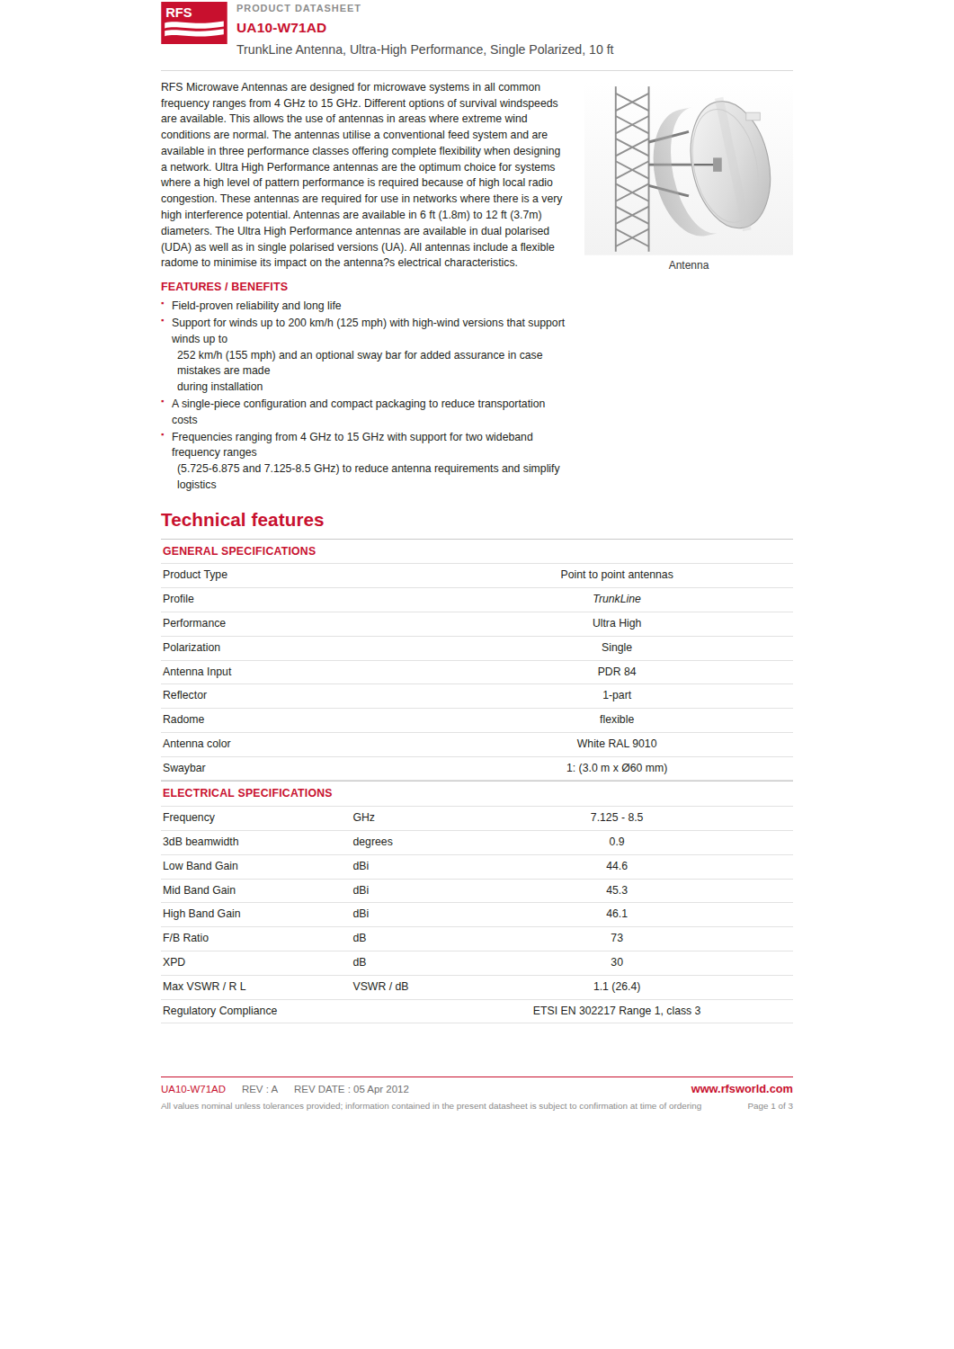RFS
Product Datasheet
UA10-W71AD
TrunkLine Antenna, Ultra-High Performance, Single Polarized, 10 ft
Antenna
RFS Microwave Antennas are designed for microwave systems in all common frequency ranges from 4 GHz to 15 GHz. Different options of survival windspeeds are available. This allows the use of antennas in areas where extreme wind conditions are normal. The antennas utilise a conventional feed system and are available in three performance classes offering complete flexibility when designing a network. Ultra High Performance antennas are the optimum choice for systems where a high level of pattern performance is required because of high local radio congestion. These antennas are required for use in networks where there is a very high interference potential. Antennas are available in 6 ft (1.8m) to 12 ft (3.7m) diameters. The Ultra High Performance antennas are available in dual polarised (UDA) as well as in single polarised versions (UA). All antennas include a flexible radome to minimise its impact on the antenna?s electrical characteristics.
FEATURES / BENEFITS
Field-proven reliability and long life
Support for winds up to 200 km/h (125 mph) with high-wind versions that support winds up to252 km/h (155 mph) and an optional sway bar for added assurance in case mistakes are made during installation
A single-piece configuration and compact packaging to reduce transportation costs
Frequencies ranging from 4 GHz to 15 GHz with support for two wideband frequency ranges(5.725-6.875 and 7.125-8.5 GHz) to reduce antenna requirements and simplify logistics
Technical features
General specifications
| Product Type | | Point to point antennas |
| Profile | | TrunkLine |
| Performance | | Ultra High |
| Polarization | | Single |
| Antenna Input | | PDR 84 |
| Reflector | | 1-part |
| Radome | | flexible |
| Antenna color | | White RAL 9010 |
| Swaybar | | 1: (3.0 m x Ø60 mm) |
Electrical specifications
| Frequency | GHz | 7.125 - 8.5 |
| 3dB beamwidth | degrees | 0.9 |
| Low Band Gain | dBi | 44.6 |
| Mid Band Gain | dBi | 45.3 |
| High Band Gain | dBi | 46.1 |
| F/B Ratio | dB | 73 |
| XPD | dB | 30 |
| Max VSWR / R L | VSWR / dB | 1.1 (26.4) |
| Regulatory Compliance | | ETSI EN 302217 Range 1, class 3 |
UA10-W71AD REV : A REV DATE : 05 Apr 2012 www.rfsworld.com
All values nominal unless tolerances provided; information contained in the present datasheet is subject to confirmation at time of ordering
Page 1 of 3